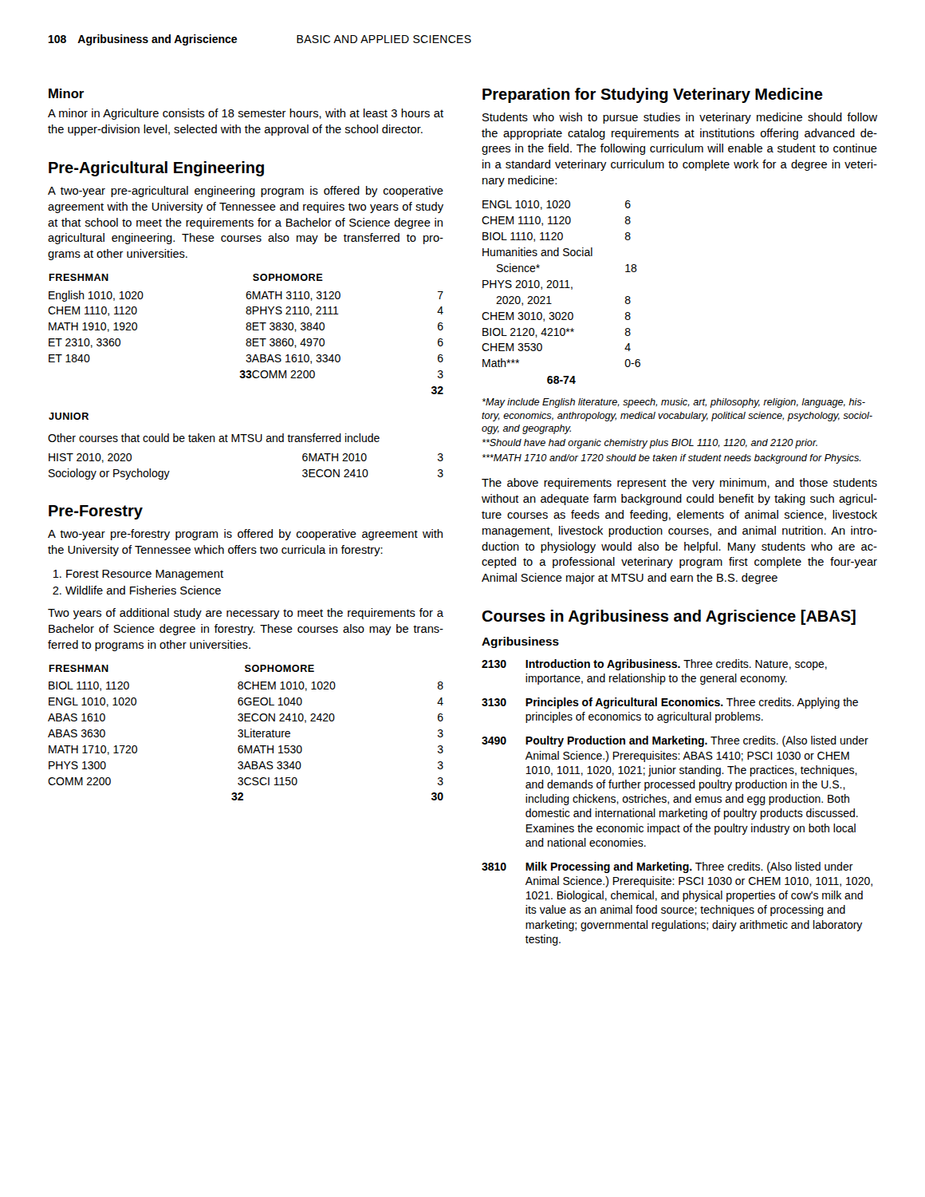108 Agribusiness and Agriscience BASIC AND APPLIED SCIENCES
Minor
A minor in Agriculture consists of 18 semester hours, with at least 3 hours at the upper-division level, selected with the approval of the school director.
Pre-Agricultural Engineering
A two-year pre-agricultural engineering program is offered by cooperative agreement with the University of Tennessee and requires two years of study at that school to meet the requirements for a Bachelor of Science degree in agricultural engineering. These courses also may be transferred to programs at other universities.
| FRESHMAN | SOPHOMORE |
| --- | --- |
| English 1010, 1020 | 6 | MATH 3110, 3120 | 7 |
| CHEM 1110, 1120 | 8 | PHYS 2110, 2111 | 4 |
| MATH 1910, 1920 | 8 | ET 3830, 3840 | 6 |
| ET 2310, 3360 | 8 | ET 3860, 4970 | 6 |
| ET 1840 | 3 | ABAS 1610, 3340 | 6 |
| | 33 | COMM 2200 | 3 |
| | | | 32 |
| JUNIOR |
| --- |
Other courses that could be taken at MTSU and transferred include
| HIST 2010, 2020 | 6 | MATH 2010 | 3 |
| Sociology or Psychology | 3 | ECON 2410 | 3 |
Pre-Forestry
A two-year pre-forestry program is offered by cooperative agreement with the University of Tennessee which offers two curricula in forestry:
Forest Resource Management
Wildlife and Fisheries Science
Two years of additional study are necessary to meet the requirements for a Bachelor of Science degree in forestry. These courses also may be transferred to programs in other universities.
| FRESHMAN | SOPHOMORE |
| --- | --- |
| BIOL 1110, 1120 | 8 | CHEM 1010, 1020 | 8 |
| ENGL 1010, 1020 | 6 | GEOL 1040 | 4 |
| ABAS 1610 | 3 | ECON 2410, 2420 | 6 |
| ABAS 3630 | 3 | Literature | 3 |
| MATH 1710, 1720 | 6 | MATH 1530 | 3 |
| PHYS 1300 | 3 | ABAS 3340 | 3 |
| COMM 2200 | 3 | CSCI 1150 | 3 |
| | 32 | | 30 |
Preparation for Studying Veterinary Medicine
Students who wish to pursue studies in veterinary medicine should follow the appropriate catalog requirements at institutions offering advanced degrees in the field. The following curriculum will enable a student to continue in a standard veterinary curriculum to complete work for a degree in veterinary medicine:
| ENGL 1010, 1020 | 6 |
| CHEM 1110, 1120 | 8 |
| BIOL 1110, 1120 | 8 |
| Humanities and Social | |
| Science* | 18 |
| PHYS 2010, 2011, | |
| 2020, 2021 | 8 |
| CHEM 3010, 3020 | 8 |
| BIOL 2120, 4210** | 8 |
| CHEM 3530 | 4 |
| Math*** | 0-6 |
| 68-74 |
*May include English literature, speech, music, art, philosophy, religion, language, history, economics, anthropology, medical vocabulary, political science, psychology, sociology, and geography.
**Should have had organic chemistry plus BIOL 1110, 1120, and 2120 prior.
***MATH 1710 and/or 1720 should be taken if student needs background for Physics.
The above requirements represent the very minimum, and those students without an adequate farm background could benefit by taking such agriculture courses as feeds and feeding, elements of animal science, livestock management, livestock production courses, and animal nutrition. An introduction to physiology would also be helpful. Many students who are accepted to a professional veterinary program first complete the four-year Animal Science major at MTSU and earn the B.S. degree
Courses in Agribusiness and Agriscience [ABAS]
Agribusiness
2130
Introduction to Agribusiness. Three credits. Nature, scope, importance, and relationship to the general economy.
3130
Principles of Agricultural Economics. Three credits. Applying the principles of economics to agricultural problems.
3490
Poultry Production and Marketing. Three credits. (Also listed under Animal Science.) Prerequisites: ABAS 1410; PSCI 1030 or CHEM 1010, 1011, 1020, 1021; junior standing. The practices, techniques, and demands of further processed poultry production in the U.S., including chickens, ostriches, and emus and egg production. Both domestic and international marketing of poultry products discussed. Examines the economic impact of the poultry industry on both local and national economies.
3810
Milk Processing and Marketing. Three credits. (Also listed under Animal Science.) Prerequisite: PSCI 1030 or CHEM 1010, 1011, 1020, 1021. Biological, chemical, and physical properties of cow's milk and its value as an animal food source; techniques of processing and marketing; governmental regulations; dairy arithmetic and laboratory testing.